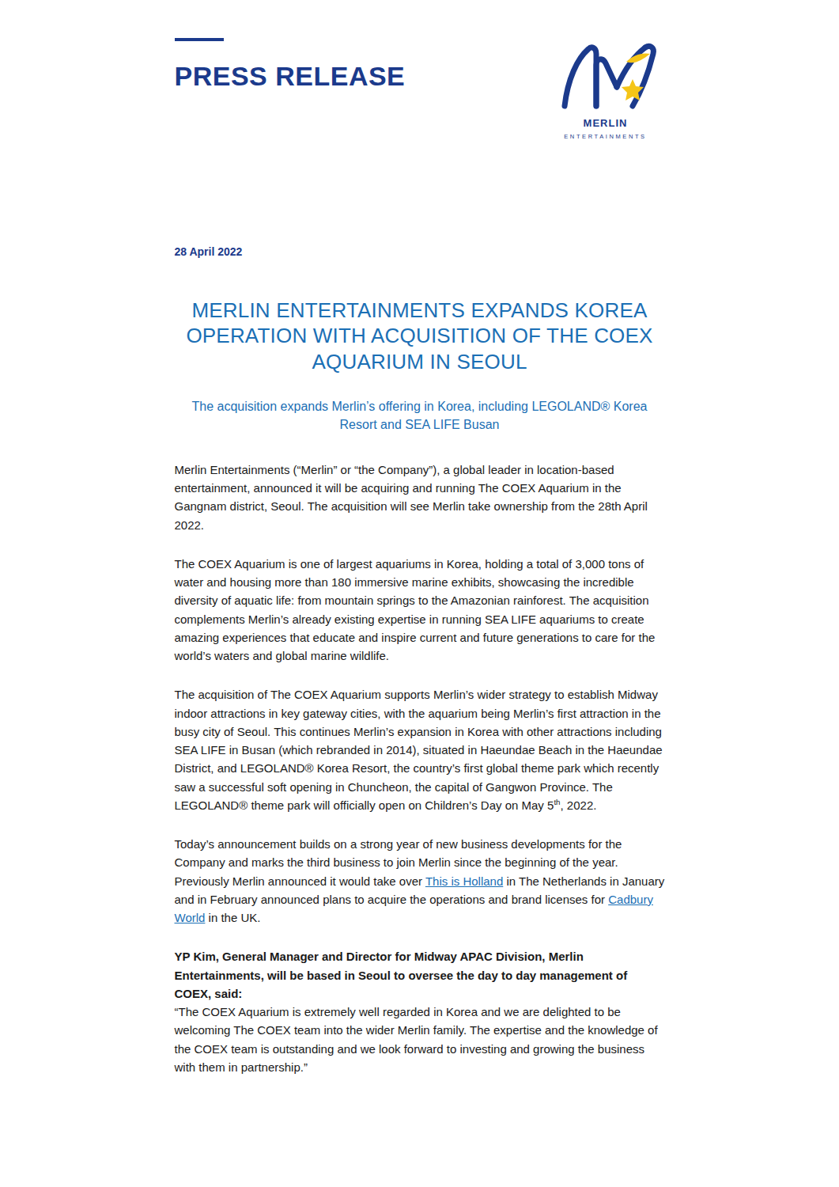PRESS RELEASE
MERLIN
ENTERTAINMENTS
28 April 2022
MERLIN ENTERTAINMENTS EXPANDS KOREA OPERATION WITH ACQUISITION OF THE COEX AQUARIUM IN SEOUL
The acquisition expands Merlin’s offering in Korea, including LEGOLAND® Korea Resort and SEA LIFE Busan
Merlin Entertainments (“Merlin” or “the Company”), a global leader in location-based entertainment, announced it will be acquiring and running The COEX Aquarium in the Gangnam district, Seoul. The acquisition will see Merlin take ownership from the 28th April 2022.
The COEX Aquarium is one of largest aquariums in Korea, holding a total of 3,000 tons of water and housing more than 180 immersive marine exhibits, showcasing the incredible diversity of aquatic life: from mountain springs to the Amazonian rainforest. The acquisition complements Merlin’s already existing expertise in running SEA LIFE aquariums to create amazing experiences that educate and inspire current and future generations to care for the world’s waters and global marine wildlife.
The acquisition of The COEX Aquarium supports Merlin’s wider strategy to establish Midway indoor attractions in key gateway cities, with the aquarium being Merlin’s first attraction in the busy city of Seoul. This continues Merlin’s expansion in Korea with other attractions including SEA LIFE in Busan (which rebranded in 2014), situated in Haeundae Beach in the Haeundae District, and LEGOLAND® Korea Resort, the country’s first global theme park which recently saw a successful soft opening in Chuncheon, the capital of Gangwon Province. The LEGOLAND® theme park will officially open on Children’s Day on May 5th, 2022.
Today’s announcement builds on a strong year of new business developments for the Company and marks the third business to join Merlin since the beginning of the year. Previously Merlin announced it would take over This is Holland in The Netherlands in January and in February announced plans to acquire the operations and brand licenses for Cadbury World in the UK.
YP Kim, General Manager and Director for Midway APAC Division, Merlin Entertainments, will be based in Seoul to oversee the day to day management of COEX, said:
“The COEX Aquarium is extremely well regarded in Korea and we are delighted to be welcoming The COEX team into the wider Merlin family. The expertise and the knowledge of the COEX team is outstanding and we look forward to investing and growing the business with them in partnership.”